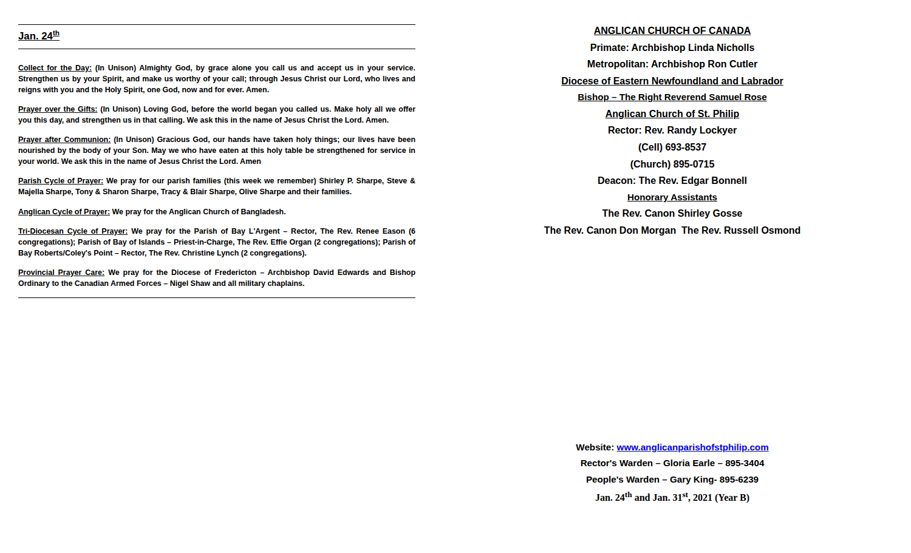Jan. 24th
Collect for the Day: (In Unison) Almighty God, by grace alone you call us and accept us in your service. Strengthen us by your Spirit, and make us worthy of your call; through Jesus Christ our Lord, who lives and reigns with you and the Holy Spirit, one God, now and for ever. Amen.
Prayer over the Gifts: (In Unison) Loving God, before the world began you called us. Make holy all we offer you this day, and strengthen us in that calling. We ask this in the name of Jesus Christ the Lord. Amen.
Prayer after Communion: (In Unison) Gracious God, our hands have taken holy things; our lives have been nourished by the body of your Son. May we who have eaten at this holy table be strengthened for service in your world. We ask this in the name of Jesus Christ the Lord. Amen
Parish Cycle of Prayer: We pray for our parish families (this week we remember) Shirley P. Sharpe, Steve & Majella Sharpe, Tony & Sharon Sharpe, Tracy & Blair Sharpe, Olive Sharpe and their families.
Anglican Cycle of Prayer: We pray for the Anglican Church of Bangladesh.
Tri-Diocesan Cycle of Prayer: We pray for the Parish of Bay L'Argent – Rector, The Rev. Renee Eason (6 congregations); Parish of Bay of Islands – Priest-in-Charge, The Rev. Effie Organ (2 congregations); Parish of Bay Roberts/Coley's Point – Rector, The Rev. Christine Lynch (2 congregations).
Provincial Prayer Care: We pray for the Diocese of Fredericton – Archbishop David Edwards and Bishop Ordinary to the Canadian Armed Forces – Nigel Shaw and all military chaplains.
ANGLICAN CHURCH OF CANADA
Primate: Archbishop Linda Nicholls
Metropolitan: Archbishop Ron Cutler
Diocese of Eastern Newfoundland and Labrador
Bishop – The Right Reverend Samuel Rose
Anglican Church of St. Philip
Rector: Rev. Randy Lockyer
(Cell) 693-8537
(Church) 895-0715
Deacon: The Rev. Edgar Bonnell
Honorary Assistants
The Rev. Canon Shirley Gosse
The Rev. Canon Don Morgan The Rev. Russell Osmond
Website: www.anglicanparishofstphilip.com
Rector's Warden – Gloria Earle – 895-3404
People's Warden – Gary King- 895-6239
Jan. 24th and Jan. 31st, 2021 (Year B)